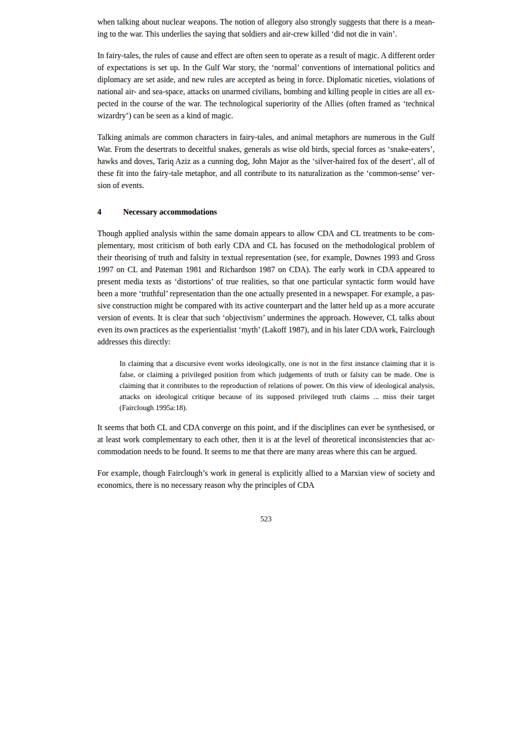when talking about nuclear weapons. The notion of allegory also strongly suggests that there is a meaning to the war. This underlies the saying that soldiers and air-crew killed ‘did not die in vain’.
In fairy-tales, the rules of cause and effect are often seen to operate as a result of magic. A different order of expectations is set up. In the Gulf War story, the ‘normal’ conventions of international politics and diplomacy are set aside, and new rules are accepted as being in force. Diplomatic niceties, violations of national air- and sea-space, attacks on unarmed civilians, bombing and killing people in cities are all expected in the course of the war. The technological superiority of the Allies (often framed as ‘technical wizardry’) can be seen as a kind of magic.
Talking animals are common characters in fairy-tales, and animal metaphors are numerous in the Gulf War. From the desertrats to deceitful snakes, generals as wise old birds, special forces as ‘snake-eaters’, hawks and doves, Tariq Aziz as a cunning dog, John Major as the ‘silver-haired fox of the desert’, all of these fit into the fairy-tale metaphor, and all contribute to its naturalization as the ‘common-sense’ version of events.
4 Necessary accommodations
Though applied analysis within the same domain appears to allow CDA and CL treatments to be complementary, most criticism of both early CDA and CL has focused on the methodological problem of their theorising of truth and falsity in textual representation (see, for example, Downes 1993 and Gross 1997 on CL and Pateman 1981 and Richardson 1987 on CDA). The early work in CDA appeared to present media texts as ‘distortions’ of true realities, so that one particular syntactic form would have been a more ‘truthful’ representation than the one actually presented in a newspaper. For example, a passive construction might be compared with its active counterpart and the latter held up as a more accurate version of events. It is clear that such ‘objectivism’ undermines the approach. However, CL talks about even its own practices as the experientialist ‘myth’ (Lakoff 1987), and in his later CDA work, Fairclough addresses this directly:
In claiming that a discursive event works ideologically, one is not in the first instance claiming that it is false, or claiming a privileged position from which judgements of truth or falsity can be made. One is claiming that it contributes to the reproduction of relations of power. On this view of ideological analysis, attacks on ideological critique because of its supposed privileged truth claims ... miss their target (Fairclough 1995a:18).
It seems that both CL and CDA converge on this point, and if the disciplines can ever be synthesised, or at least work complementary to each other, then it is at the level of theoretical inconsistencies that accommodation needs to be found. It seems to me that there are many areas where this can be argued.
For example, though Fairclough’s work in general is explicitly allied to a Marxian view of society and economics, there is no necessary reason why the principles of CDA
523